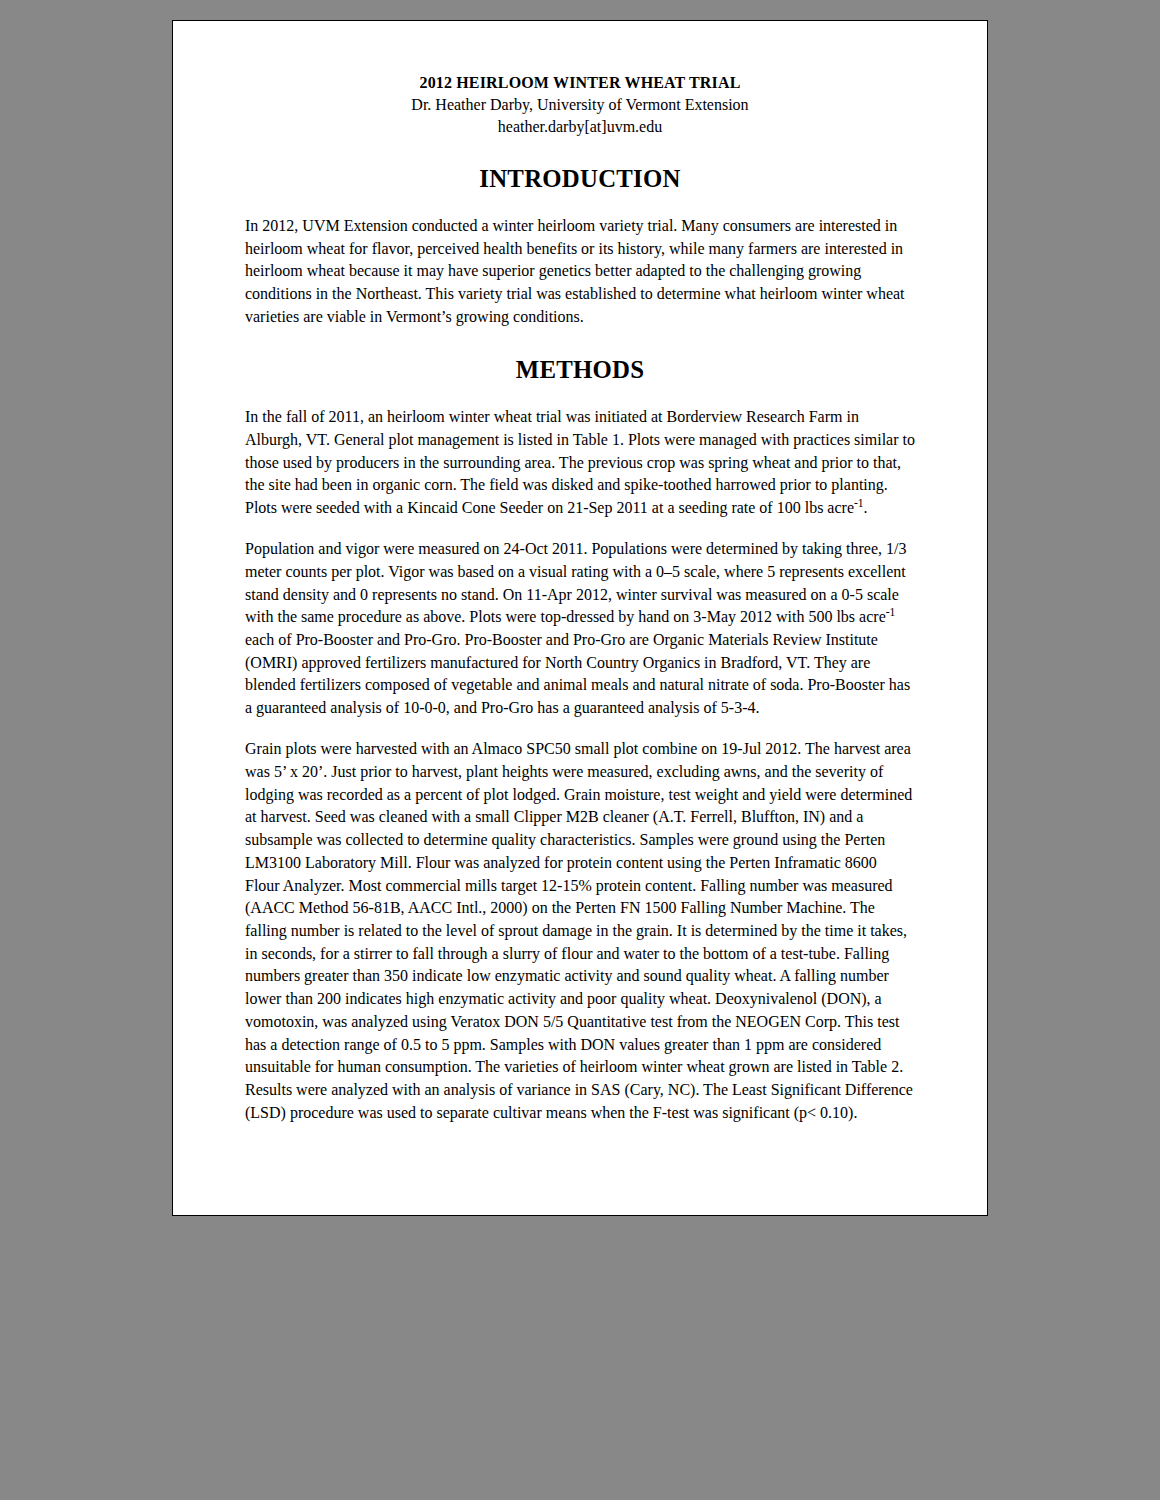2012 HEIRLOOM WINTER WHEAT TRIAL
Dr. Heather Darby, University of Vermont Extension
heather.darby[at]uvm.edu
INTRODUCTION
In 2012, UVM Extension conducted a winter heirloom variety trial. Many consumers are interested in heirloom wheat for flavor, perceived health benefits or its history, while many farmers are interested in heirloom wheat because it may have superior genetics better adapted to the challenging growing conditions in the Northeast. This variety trial was established to determine what heirloom winter wheat varieties are viable in Vermont’s growing conditions.
METHODS
In the fall of 2011, an heirloom winter wheat trial was initiated at Borderview Research Farm in Alburgh, VT. General plot management is listed in Table 1. Plots were managed with practices similar to those used by producers in the surrounding area. The previous crop was spring wheat and prior to that, the site had been in organic corn. The field was disked and spike-toothed harrowed prior to planting. Plots were seeded with a Kincaid Cone Seeder on 21-Sep 2011 at a seeding rate of 100 lbs acre-1.
Population and vigor were measured on 24-Oct 2011. Populations were determined by taking three, 1/3 meter counts per plot. Vigor was based on a visual rating with a 0–5 scale, where 5 represents excellent stand density and 0 represents no stand. On 11-Apr 2012, winter survival was measured on a 0-5 scale with the same procedure as above. Plots were top-dressed by hand on 3-May 2012 with 500 lbs acre-1 each of Pro-Booster and Pro-Gro. Pro-Booster and Pro-Gro are Organic Materials Review Institute (OMRI) approved fertilizers manufactured for North Country Organics in Bradford, VT. They are blended fertilizers composed of vegetable and animal meals and natural nitrate of soda. Pro-Booster has a guaranteed analysis of 10-0-0, and Pro-Gro has a guaranteed analysis of 5-3-4.
Grain plots were harvested with an Almaco SPC50 small plot combine on 19-Jul 2012. The harvest area was 5’ x 20’. Just prior to harvest, plant heights were measured, excluding awns, and the severity of lodging was recorded as a percent of plot lodged. Grain moisture, test weight and yield were determined at harvest. Seed was cleaned with a small Clipper M2B cleaner (A.T. Ferrell, Bluffton, IN) and a subsample was collected to determine quality characteristics. Samples were ground using the Perten LM3100 Laboratory Mill. Flour was analyzed for protein content using the Perten Inframatic 8600 Flour Analyzer. Most commercial mills target 12-15% protein content. Falling number was measured (AACC Method 56-81B, AACC Intl., 2000) on the Perten FN 1500 Falling Number Machine. The falling number is related to the level of sprout damage in the grain. It is determined by the time it takes, in seconds, for a stirrer to fall through a slurry of flour and water to the bottom of a test-tube. Falling numbers greater than 350 indicate low enzymatic activity and sound quality wheat. A falling number lower than 200 indicates high enzymatic activity and poor quality wheat. Deoxynivalenol (DON), a vomotoxin, was analyzed using Veratox DON 5/5 Quantitative test from the NEOGEN Corp. This test has a detection range of 0.5 to 5 ppm. Samples with DON values greater than 1 ppm are considered unsuitable for human consumption. The varieties of heirloom winter wheat grown are listed in Table 2. Results were analyzed with an analysis of variance in SAS (Cary, NC). The Least Significant Difference (LSD) procedure was used to separate cultivar means when the F-test was significant (p< 0.10).